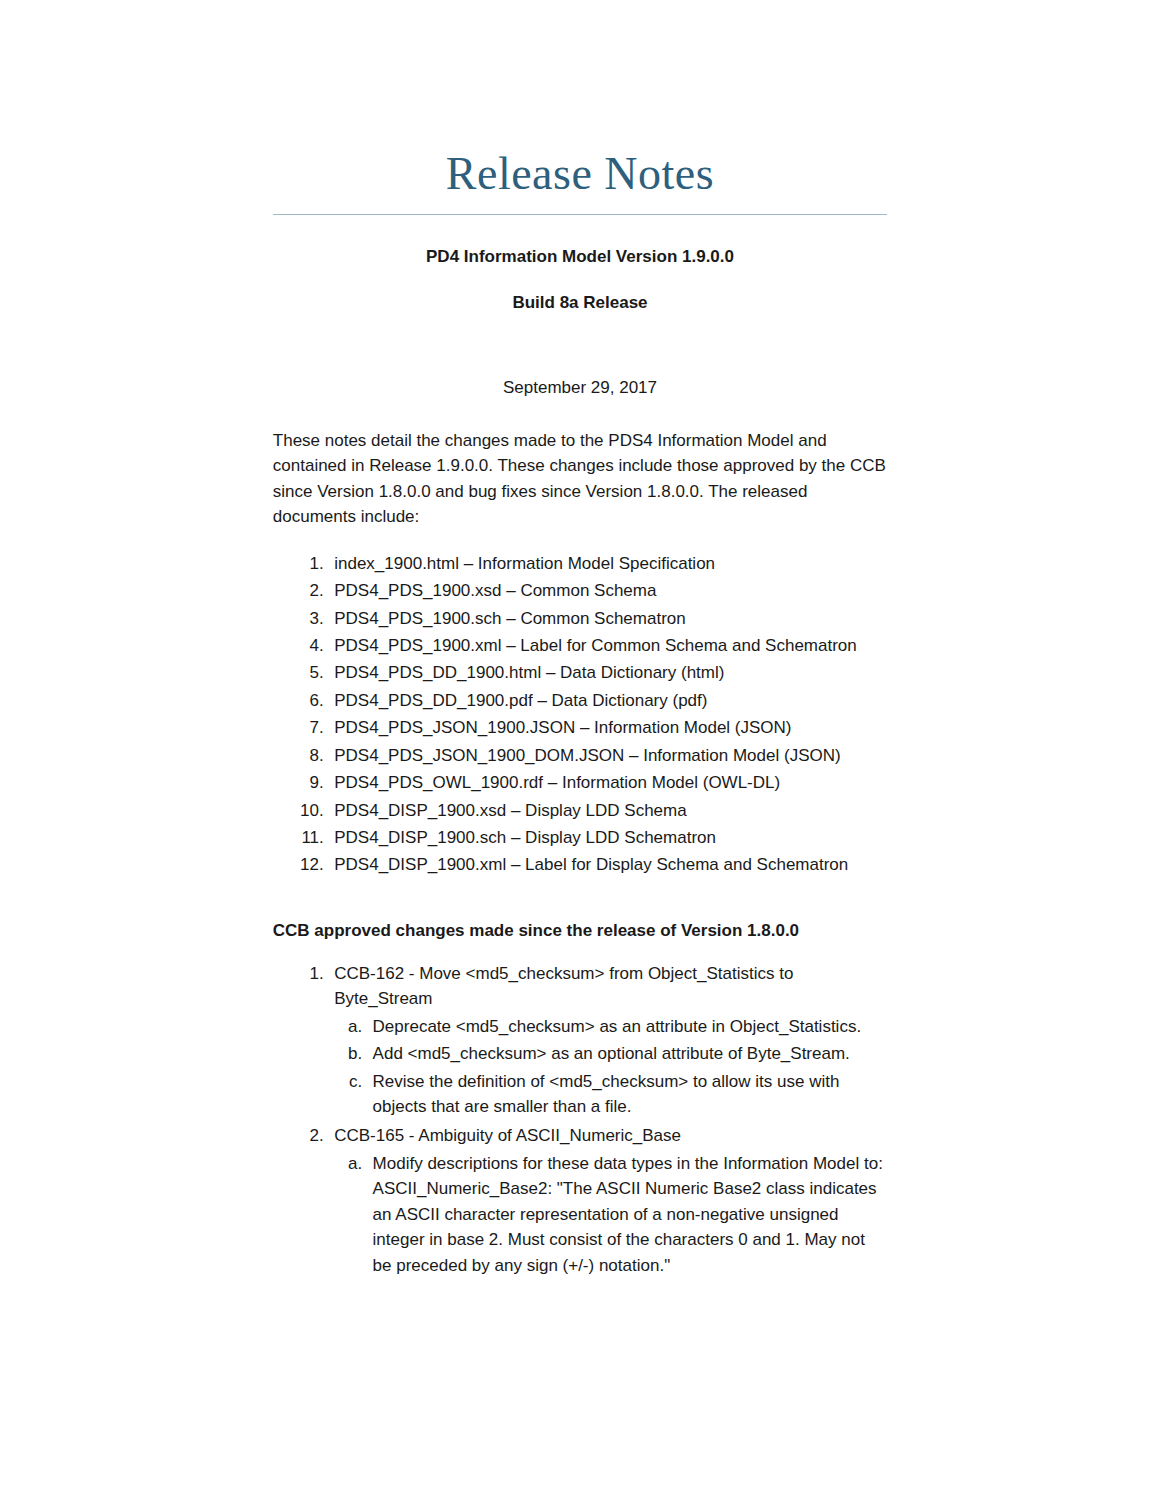Release Notes
PD4 Information Model Version 1.9.0.0
Build 8a Release
September 29, 2017
These notes detail the changes made to the PDS4 Information Model and contained in Release 1.9.0.0. These changes include those approved by the CCB since Version 1.8.0.0 and bug fixes since Version 1.8.0.0. The released documents include:
index_1900.html – Information Model Specification
PDS4_PDS_1900.xsd – Common Schema
PDS4_PDS_1900.sch – Common Schematron
PDS4_PDS_1900.xml – Label for Common Schema and Schematron
PDS4_PDS_DD_1900.html – Data Dictionary (html)
PDS4_PDS_DD_1900.pdf – Data Dictionary (pdf)
PDS4_PDS_JSON_1900.JSON – Information Model (JSON)
PDS4_PDS_JSON_1900_DOM.JSON – Information Model (JSON)
PDS4_PDS_OWL_1900.rdf – Information Model (OWL-DL)
PDS4_DISP_1900.xsd – Display LDD Schema
PDS4_DISP_1900.sch – Display LDD Schematron
PDS4_DISP_1900.xml – Label for Display Schema and Schematron
CCB approved changes made since the release of Version 1.8.0.0
CCB-162 - Move <md5_checksum> from Object_Statistics to Byte_Stream
Deprecate <md5_checksum> as an attribute in Object_Statistics.
Add <md5_checksum> as an optional attribute of Byte_Stream.
Revise the definition of <md5_checksum> to allow its use with objects that are smaller than a file.
CCB-165 - Ambiguity of ASCII_Numeric_Base
Modify descriptions for these data types in the Information Model to:
ASCII_Numeric_Base2: "The ASCII Numeric Base2 class indicates an ASCII character representation of a non-negative unsigned integer in base 2. Must consist of the characters 0 and 1. May not be preceded by any sign (+/-) notation."